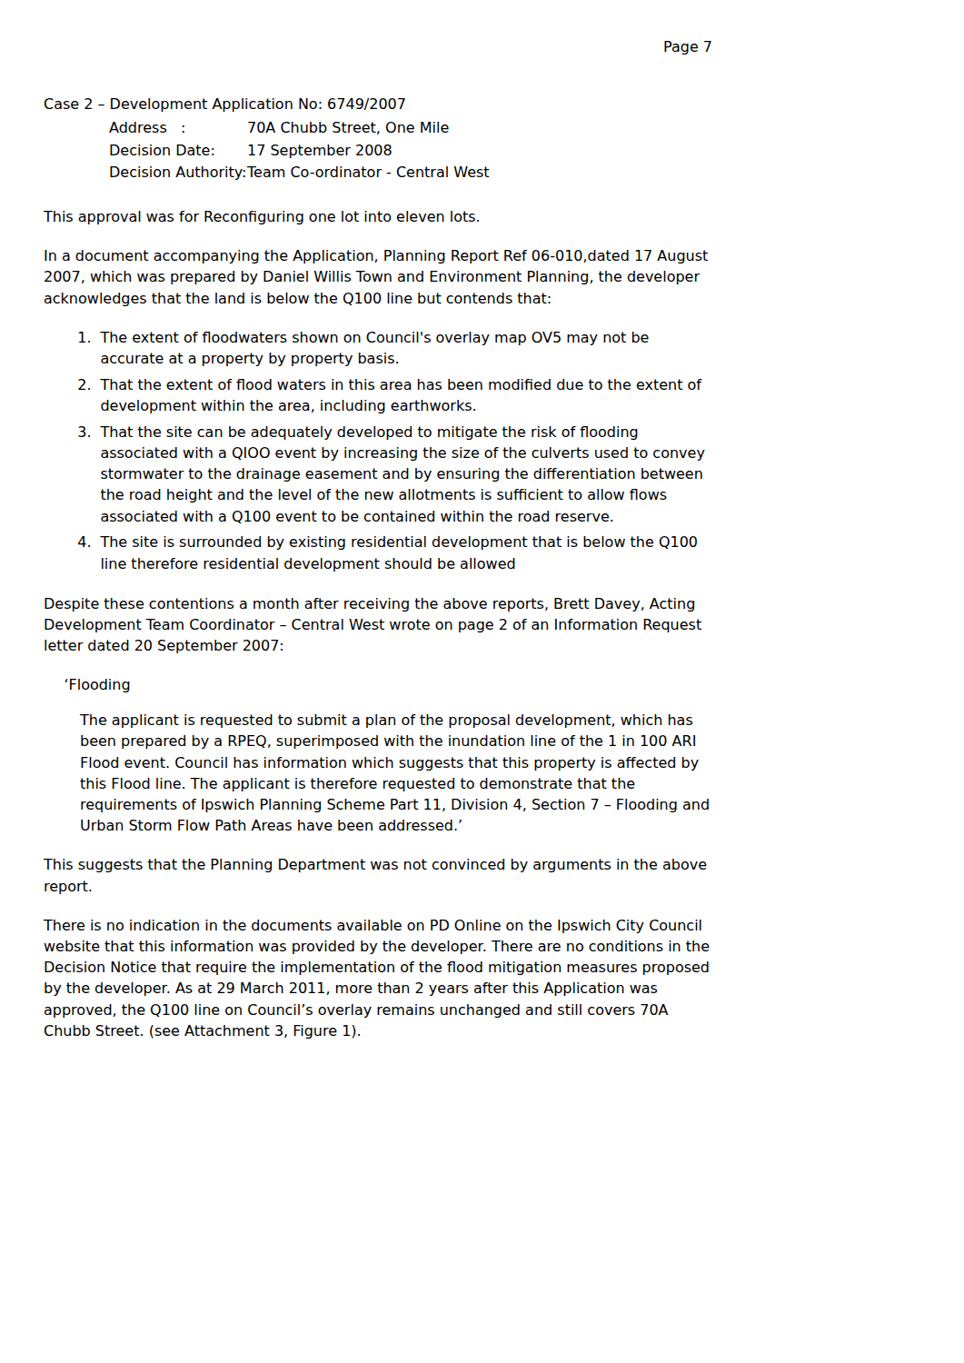Page 7
Case 2 – Development Application No: 6749/2007
Address :
70A Chubb Street, One Mile
Decision Date:
17 September 2008
Decision Authority:
Team Co-ordinator - Central West
This approval was for Reconfiguring one lot into eleven lots.
In a document accompanying the Application, Planning Report Ref 06-010,dated 17 August 2007, which was prepared by Daniel Willis Town and Environment Planning, the developer acknowledges that the land is below the Q100 line but contends that:
The extent of floodwaters shown on Council's overlay map OV5 may not be accurate at a property by property basis.
That the extent of flood waters in this area has been modified due to the extent of development within the area, including earthworks.
That the site can be adequately developed to mitigate the risk of flooding associated with a QIOO event by increasing the size of the culverts used to convey stormwater to the drainage easement and by ensuring the differentiation between the road height and the level of the new allotments is sufficient to allow flows associated with a Q100 event to be contained within the road reserve.
The site is surrounded by existing residential development that is below the Q100 line therefore residential development should be allowed
Despite these contentions a month after receiving the above reports, Brett Davey, Acting Development Team Coordinator – Central West wrote on page 2 of an Information Request letter dated 20 September 2007:
‘Flooding
The applicant is requested to submit a plan of the proposal development, which has been prepared by a RPEQ, superimposed with the inundation line of the 1 in 100 ARI Flood event. Council has information which suggests that this property is affected by this Flood line. The applicant is therefore requested to demonstrate that the requirements of Ipswich Planning Scheme Part 11, Division 4, Section 7 – Flooding and Urban Storm Flow Path Areas have been addressed.’
This suggests that the Planning Department was not convinced by arguments in the above report.
There is no indication in the documents available on PD Online on the Ipswich City Council website that this information was provided by the developer. There are no conditions in the Decision Notice that require the implementation of the flood mitigation measures proposed by the developer. As at 29 March 2011, more than 2 years after this Application was approved, the Q100 line on Council’s overlay remains unchanged and still covers 70A Chubb Street. (see Attachment 3, Figure 1).